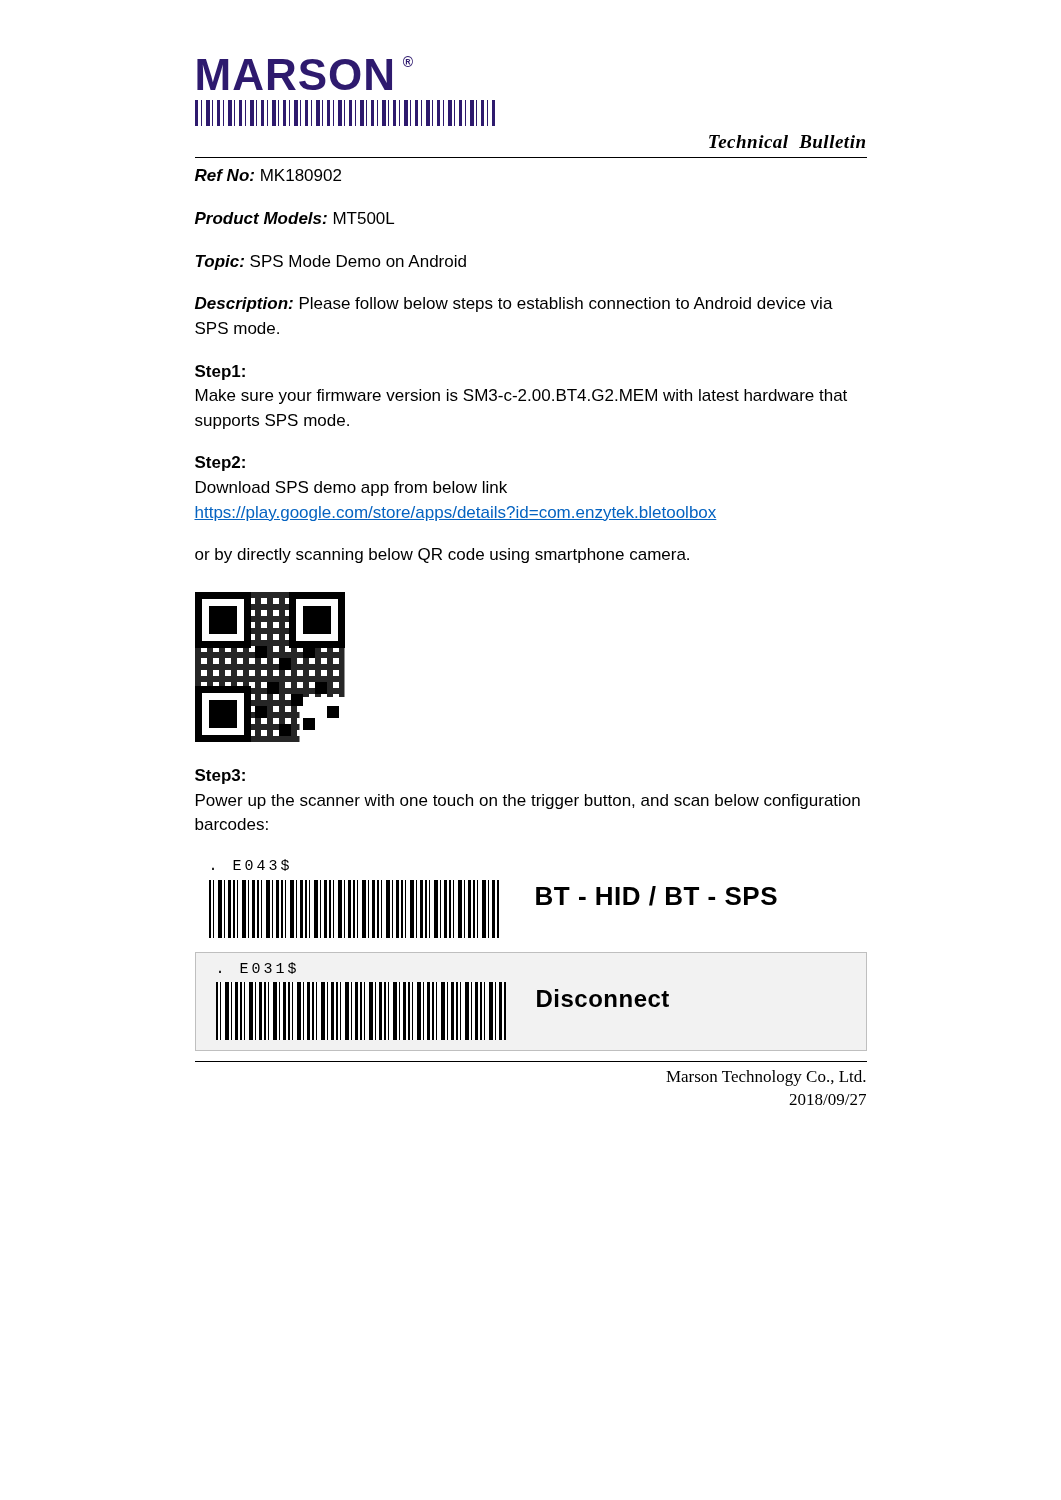MARSON®
Technical Bulletin
Ref No: MK180902
Product Models: MT500L
Topic: SPS Mode Demo on Android
Description: Please follow below steps to establish connection to Android device via SPS mode.
Step1:
Make sure your firmware version is SM3-c-2.00.BT4.G2.MEM with latest hardware that supports SPS mode.
Step2:
Download SPS demo app from below link
https://play.google.com/store/apps/details?id=com.enzytek.bletoolbox
or by directly scanning below QR code using smartphone camera.
Step3:
Power up the scanner with one touch on the trigger button, and scan below configuration barcodes:
. E043$
BT - HID / BT - SPS
. E031$
Disconnect
Marson Technology Co., Ltd.
2018/09/27